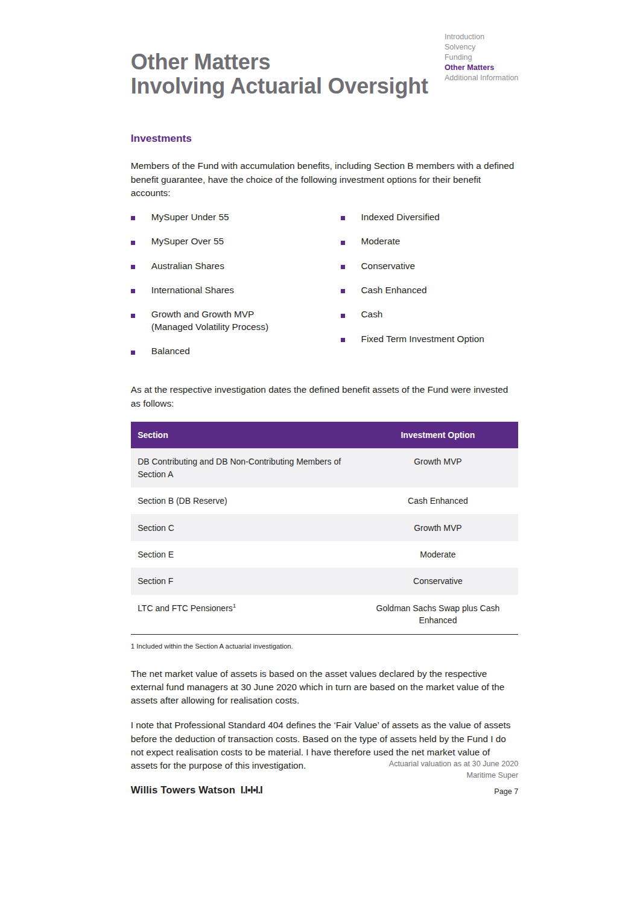Introduction
Solvency
Funding
Other Matters
Additional Information
Other Matters
Involving Actuarial Oversight
Investments
Members of the Fund with accumulation benefits, including Section B members with a defined benefit guarantee, have the choice of the following investment options for their benefit accounts:
MySuper Under 55
MySuper Over 55
Australian Shares
International Shares
Growth and Growth MVP
(Managed Volatility Process)
Balanced
Indexed Diversified
Moderate
Conservative
Cash Enhanced
Cash
Fixed Term Investment Option
As at the respective investigation dates the defined benefit assets of the Fund were invested as follows:
| Section | Investment Option |
| --- | --- |
| DB Contributing and DB Non-Contributing Members of Section A | Growth MVP |
| Section B (DB Reserve) | Cash Enhanced |
| Section C | Growth MVP |
| Section E | Moderate |
| Section F | Conservative |
| LTC and FTC Pensioners 1 | Goldman Sachs Swap plus Cash Enhanced |
1 Included within the Section A actuarial investigation.
The net market value of assets is based on the asset values declared by the respective external fund managers at 30 June 2020 which in turn are based on the market value of the assets after allowing for realisation costs.
I note that Professional Standard 404 defines the ‘Fair Value’ of assets as the value of assets before the deduction of transaction costs. Based on the type of assets held by the Fund I do not expect realisation costs to be material. I have therefore used the net market value of assets for the purpose of this investigation.
Willis Towers Watson I.I •I •I.I
Actuarial valuation as at 30 June 2020
Maritime Super
Page 7